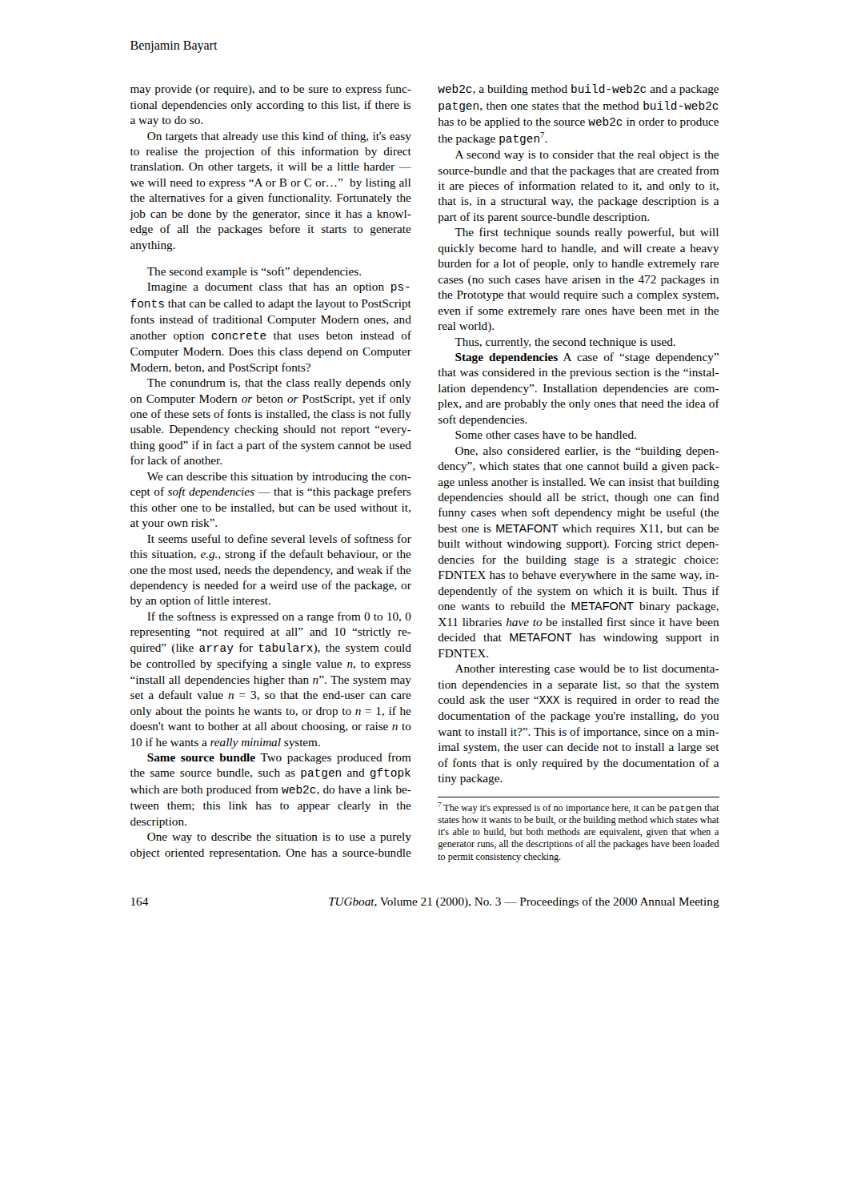Benjamin Bayart
may provide (or require), and to be sure to express functional dependencies only according to this list, if there is a way to do so.
On targets that already use this kind of thing, it's easy to realise the projection of this information by direct translation. On other targets, it will be a little harder — we will need to express “A or B or C or…” by listing all the alternatives for a given functionality. Fortunately the job can be done by the generator, since it has a knowledge of all the packages before it starts to generate anything.
The second example is “soft” dependencies.
Imagine a document class that has an option psfonts that can be called to adapt the layout to PostScript fonts instead of traditional Computer Modern ones, and another option concrete that uses beton instead of Computer Modern. Does this class depend on Computer Modern, beton, and PostScript fonts?
The conundrum is, that the class really depends only on Computer Modern or beton or PostScript, yet if only one of these sets of fonts is installed, the class is not fully usable. Dependency checking should not report “everything good” if in fact a part of the system cannot be used for lack of another.
We can describe this situation by introducing the concept of soft dependencies — that is “this package prefers this other one to be installed, but can be used without it, at your own risk”.
It seems useful to define several levels of softness for this situation, e.g., strong if the default behaviour, or the one the most used, needs the dependency, and weak if the dependency is needed for a weird use of the package, or by an option of little interest.
If the softness is expressed on a range from 0 to 10, 0 representing “not required at all” and 10 “strictly required” (like array for tabularx), the system could be controlled by specifying a single value n, to express “install all dependencies higher than n”. The system may set a default value n = 3, so that the end-user can care only about the points he wants to, or drop to n = 1, if he doesn't want to bother at all about choosing, or raise n to 10 if he wants a really minimal system.
Same source bundle Two packages produced from the same source bundle, such as patgen and gftopk which are both produced from web2c, do have a link between them; this link has to appear clearly in the description.
One way to describe the situation is to use a purely object oriented representation. One has a source-bundle web2c, a building method build-web2c and a package patgen, then one states that the method build-web2c has to be applied to the source web2c in order to produce the package patgen7.
A second way is to consider that the real object is the source-bundle and that the packages that are created from it are pieces of information related to it, and only to it, that is, in a structural way, the package description is a part of its parent source-bundle description.
The first technique sounds really powerful, but will quickly become hard to handle, and will create a heavy burden for a lot of people, only to handle extremely rare cases (no such cases have arisen in the 472 packages in the Prototype that would require such a complex system, even if some extremely rare ones have been met in the real world).
Thus, currently, the second technique is used.
Stage dependencies A case of “stage dependency” that was considered in the previous section is the “installation dependency”. Installation dependencies are complex, and are probably the only ones that need the idea of soft dependencies.
Some other cases have to be handled.
One, also considered earlier, is the “building dependency”, which states that one cannot build a given package unless another is installed. We can insist that building dependencies should all be strict, though one can find funny cases when soft dependency might be useful (the best one is METAFONT which requires X11, but can be built without windowing support). Forcing strict dependencies for the building stage is a strategic choice: FDNTEX has to behave everywhere in the same way, independently of the system on which it is built. Thus if one wants to rebuild the METAFONT binary package, X11 libraries have to be installed first since it have been decided that METAFONT has windowing support in FDNTEX.
Another interesting case would be to list documentation dependencies in a separate list, so that the system could ask the user “XXX is required in order to read the documentation of the package you're installing, do you want to install it?”. This is of importance, since on a minimal system, the user can decide not to install a large set of fonts that is only required by the documentation of a tiny package.
7 The way it's expressed is of no importance here, it can be patgen that states how it wants to be built, or the building method which states what it's able to build, but both methods are equivalent, given that when a generator runs, all the descriptions of all the packages have been loaded to permit consistency checking.
164 TUGboat, Volume 21 (2000), No. 3 — Proceedings of the 2000 Annual Meeting